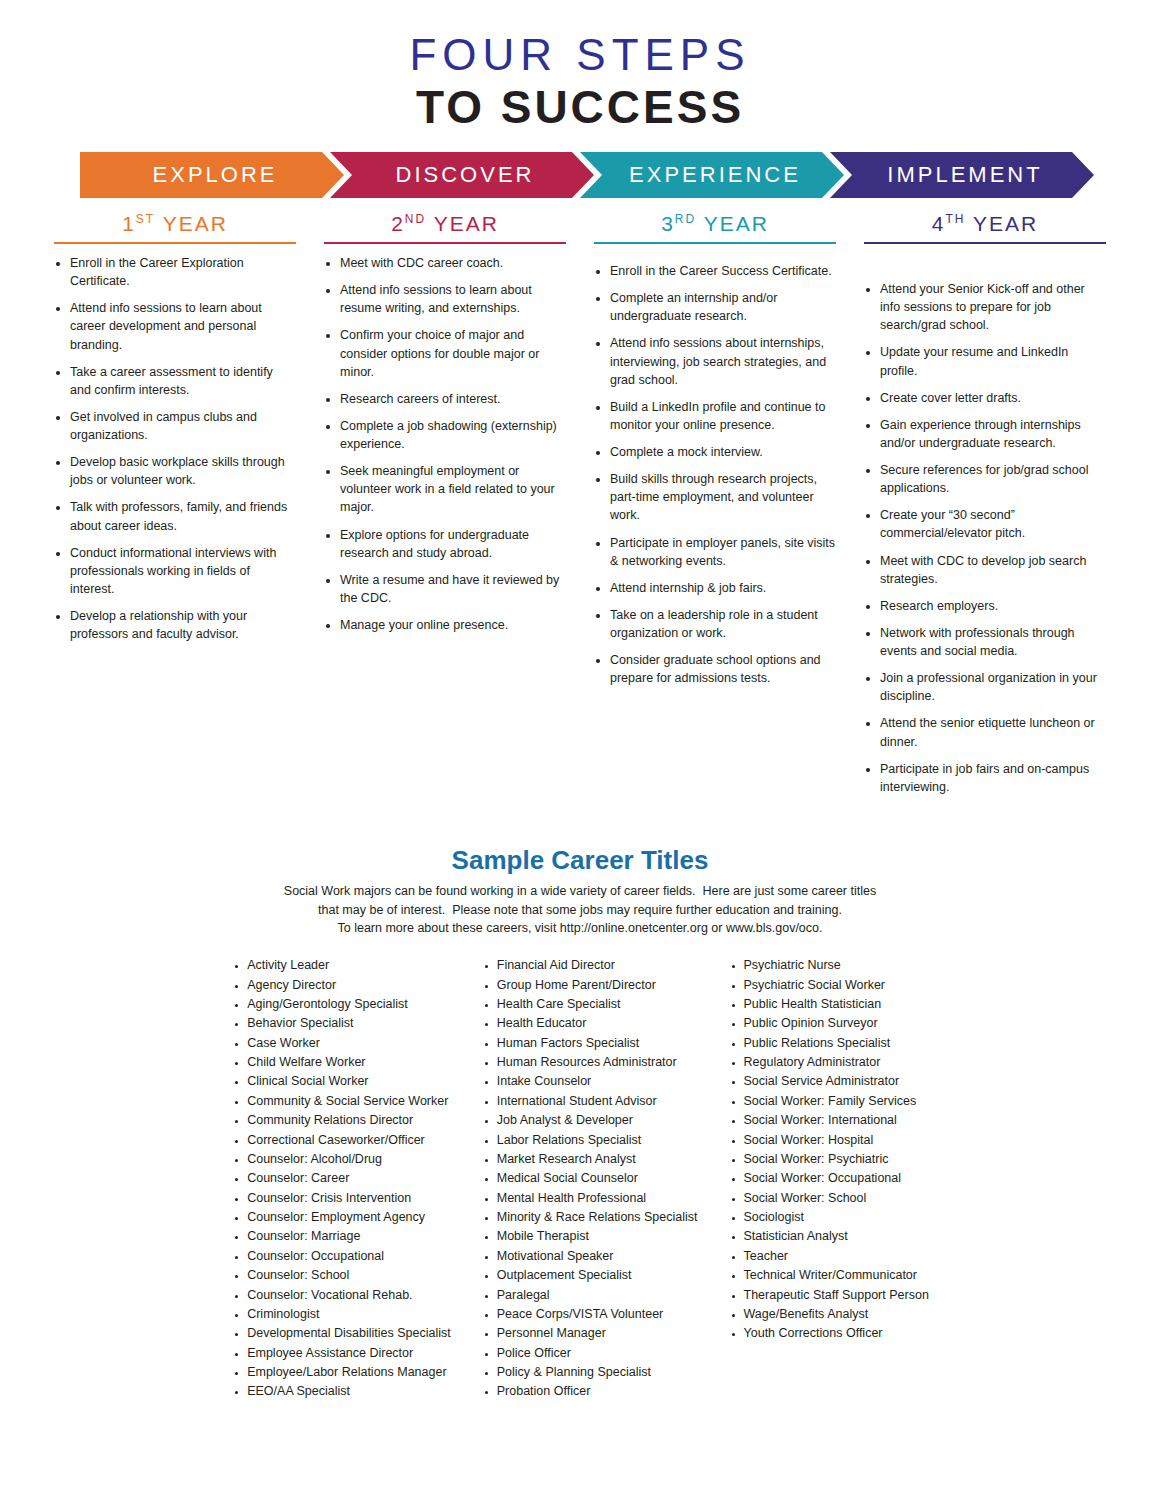FOUR STEPSTO SUCCESS
EXPLORE
DISCOVER
EXPERIENCE
IMPLEMENT
1ST YEAR
Enroll in the Career Exploration Certificate.
Attend info sessions to learn about career development and personal branding.
Take a career assessment to identify and confirm interests.
Get involved in campus clubs and organizations.
Develop basic workplace skills through jobs or volunteer work.
Talk with professors, family, and friends about career ideas.
Conduct informational interviews with professionals working in fields of interest.
Develop a relationship with your professors and faculty advisor.
2ND YEAR
Meet with CDC career coach.
Attend info sessions to learn about resume writing, and externships.
Confirm your choice of major and consider options for double major or minor.
Research careers of interest.
Complete a job shadowing (externship) experience.
Seek meaningful employment or volunteer work in a field related to your major.
Explore options for undergraduate research and study abroad.
Write a resume and have it reviewed by the CDC.
Manage your online presence.
3RD YEAR
Enroll in the Career Success Certificate.
Complete an internship and/or undergraduate research.
Attend info sessions about internships, interviewing, job search strategies, and grad school.
Build a LinkedIn profile and continue to monitor your online presence.
Complete a mock interview.
Build skills through research projects, part-time employment, and volunteer work.
Participate in employer panels, site visits & networking events.
Attend internship & job fairs.
Take on a leadership role in a student organization or work.
Consider graduate school options and prepare for admissions tests.
4TH YEAR
Attend your Senior Kick-off and other info sessions to prepare for job search/grad school.
Update your resume and LinkedIn profile.
Create cover letter drafts.
Gain experience through internships and/or undergraduate research.
Secure references for job/grad school applications.
Create your “30 second” commercial/elevator pitch.
Meet with CDC to develop job search strategies.
Research employers.
Network with professionals through events and social media.
Join a professional organization in your discipline.
Attend the senior etiquette luncheon or dinner.
Participate in job fairs and on-campus interviewing.
Sample Career Titles
Social Work majors can be found working in a wide variety of career fields. Here are just some career titles
that may be of interest. Please note that some jobs may require further education and training.
To learn more about these careers, visit http://online.onetcenter.org or www.bls.gov/oco.
Activity Leader
Agency Director
Aging/Gerontology Specialist
Behavior Specialist
Case Worker
Child Welfare Worker
Clinical Social Worker
Community & Social Service Worker
Community Relations Director
Correctional Caseworker/Officer
Counselor: Alcohol/Drug
Counselor: Career
Counselor: Crisis Intervention
Counselor: Employment Agency
Counselor: Marriage
Counselor: Occupational
Counselor: School
Counselor: Vocational Rehab.
Criminologist
Developmental Disabilities Specialist
Employee Assistance Director
Employee/Labor Relations Manager
EEO/AA Specialist
Financial Aid Director
Group Home Parent/Director
Health Care Specialist
Health Educator
Human Factors Specialist
Human Resources Administrator
Intake Counselor
International Student Advisor
Job Analyst & Developer
Labor Relations Specialist
Market Research Analyst
Medical Social Counselor
Mental Health Professional
Minority & Race Relations Specialist
Mobile Therapist
Motivational Speaker
Outplacement Specialist
Paralegal
Peace Corps/VISTA Volunteer
Personnel Manager
Police Officer
Policy & Planning Specialist
Probation Officer
Psychiatric Nurse
Psychiatric Social Worker
Public Health Statistician
Public Opinion Surveyor
Public Relations Specialist
Regulatory Administrator
Social Service Administrator
Social Worker: Family Services
Social Worker: International
Social Worker: Hospital
Social Worker: Psychiatric
Social Worker: Occupational
Social Worker: School
Sociologist
Statistician Analyst
Teacher
Technical Writer/Communicator
Therapeutic Staff Support Person
Wage/Benefits Analyst
Youth Corrections Officer